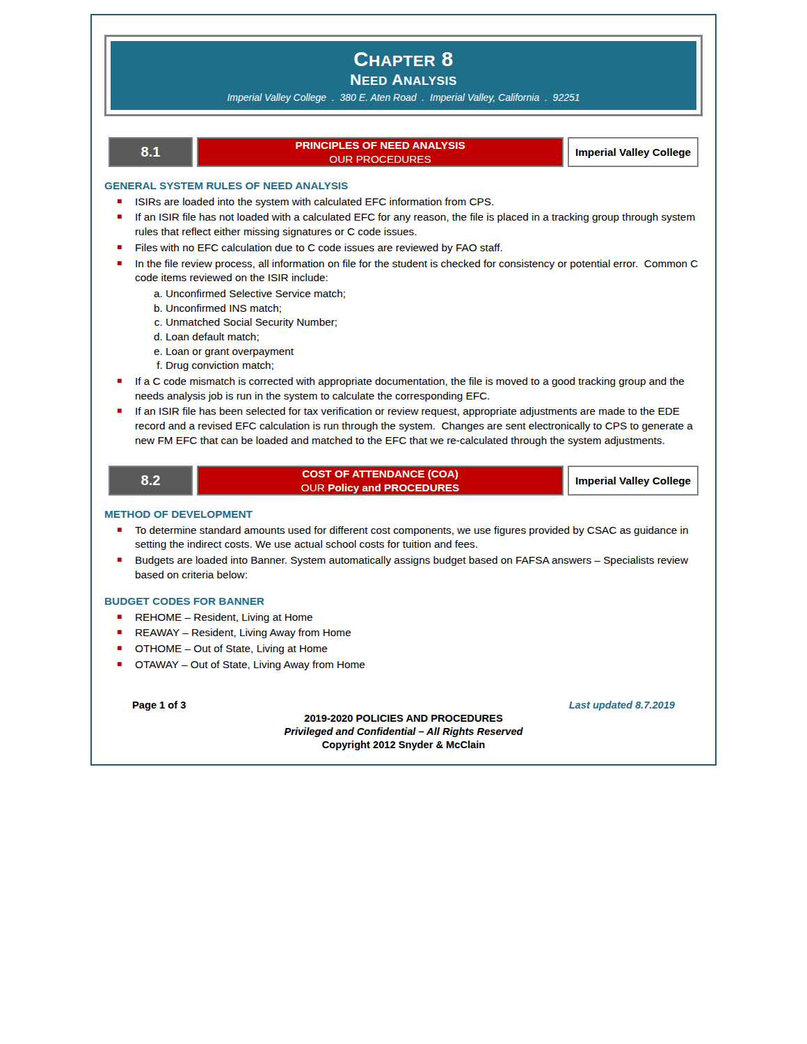CHAPTER 8
NEED ANALYSIS
Imperial Valley College . 380 E. Aten Road . Imperial Valley, California . 92251
| 8.1 | Principles of Need Analysis OUR PROCEDURES | Imperial Valley College |
General System Rules of Need Analysis
ISIRs are loaded into the system with calculated EFC information from CPS.
If an ISIR file has not loaded with a calculated EFC for any reason, the file is placed in a tracking group through system rules that reflect either missing signatures or C code issues.
Files with no EFC calculation due to C code issues are reviewed by FAO staff.
In the file review process, all information on file for the student is checked for consistency or potential error. Common C code items reviewed on the ISIR include:
Unconfirmed Selective Service match;
Unconfirmed INS match;
Unmatched Social Security Number;
Loan default match;
Loan or grant overpayment
Drug conviction match;
If a C code mismatch is corrected with appropriate documentation, the file is moved to a good tracking group and the needs analysis job is run in the system to calculate the corresponding EFC.
If an ISIR file has been selected for tax verification or review request, appropriate adjustments are made to the EDE record and a revised EFC calculation is run through the system. Changes are sent electronically to CPS to generate a new FM EFC that can be loaded and matched to the EFC that we re-calculated through the system adjustments.
| 8.2 | Cost of Attendance (COA) OUR Policy and PROCEDURES | Imperial Valley College |
Method of Development
To determine standard amounts used for different cost components, we use figures provided by CSAC as guidance in setting the indirect costs. We use actual school costs for tuition and fees.
Budgets are loaded into Banner. System automatically assigns budget based on FAFSA answers – Specialists review based on criteria below:
Budget Codes for Banner
REHOME – Resident, Living at Home
REAWAY – Resident, Living Away from Home
OTHOME – Out of State, Living at Home
OTAWAY – Out of State, Living Away from Home
Page 1 of 3
Last updated 8.7.2019
2019-2020 POLICIES AND PROCEDURES
Privileged and Confidential – All Rights Reserved
Copyright 2012 Snyder & McClain